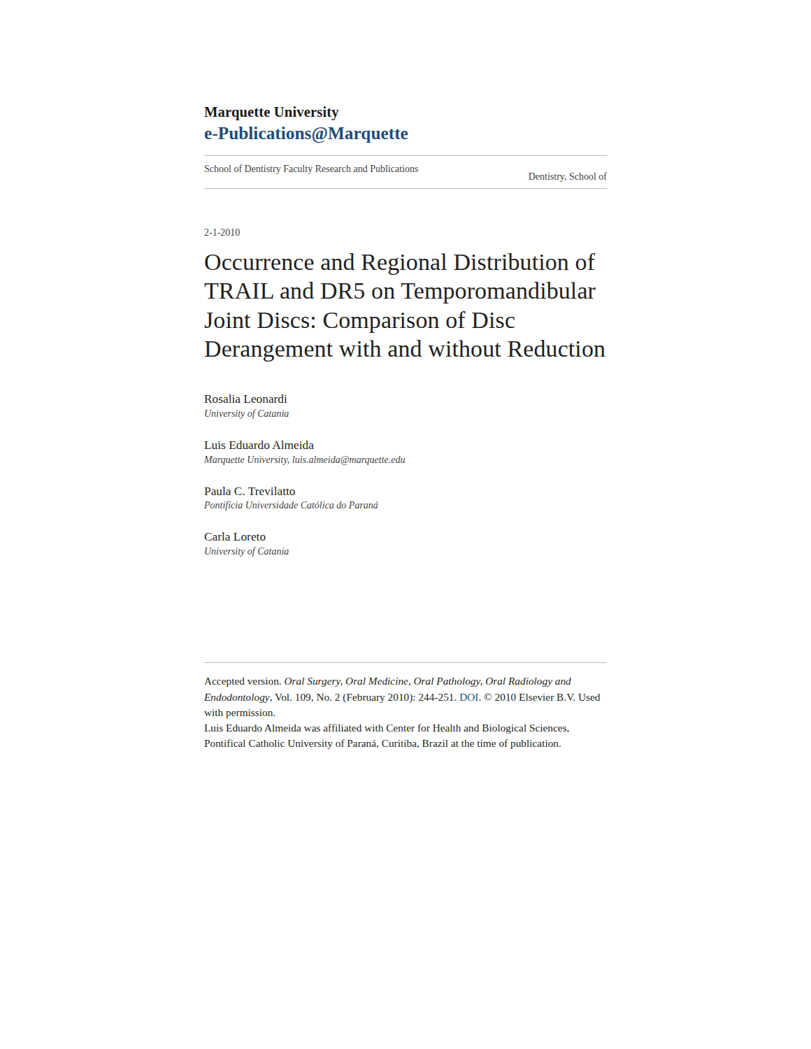Marquette University
e-Publications@Marquette
School of Dentistry Faculty Research and Publications
Dentistry, School of
2-1-2010
Occurrence and Regional Distribution of TRAIL and DR5 on Temporomandibular Joint Discs: Comparison of Disc Derangement with and without Reduction
Rosalia Leonardi
University of Catania
Luis Eduardo Almeida
Marquette University, luis.almeida@marquette.edu
Paula C. Trevilatto
Pontifícia Universidade Católica do Paraná
Carla Loreto
University of Catania
Accepted version. Oral Surgery, Oral Medicine, Oral Pathology, Oral Radiology and Endodontology, Vol. 109, No. 2 (February 2010): 244-251. DOI. © 2010 Elsevier B.V. Used with permission.
Luis Eduardo Almeida was affiliated with Center for Health and Biological Sciences, Pontifical Catholic University of Paraná, Curitiba, Brazil at the time of publication.